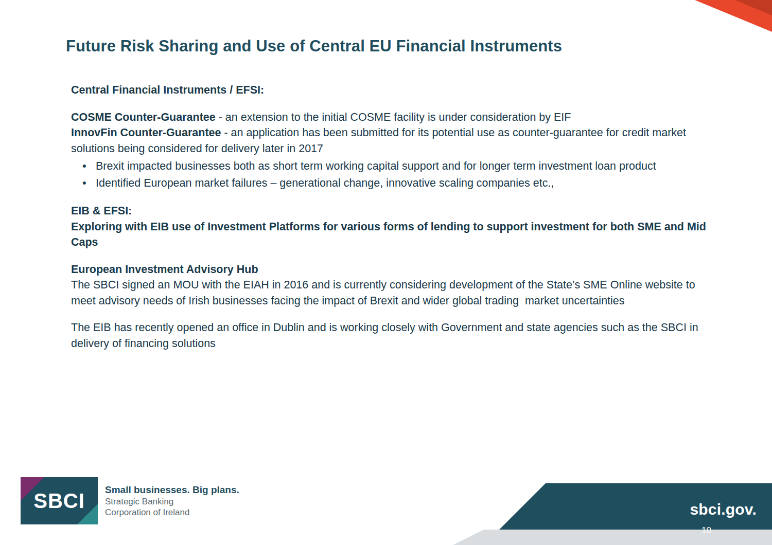Future Risk Sharing and Use of Central EU Financial Instruments
Central Financial Instruments / EFSI:
COSME Counter-Guarantee - an extension to the initial COSME facility is under consideration by EIF
InnovFin Counter-Guarantee - an application has been submitted for its potential use as counter-guarantee for credit market solutions being considered for delivery later in 2017
Brexit impacted businesses both as short term working capital support and for longer term investment loan product
Identified European market failures – generational change, innovative scaling companies etc.,
EIB & EFSI:
Exploring with EIB use of Investment Platforms for various forms of lending to support investment for both SME and Mid Caps
European Investment Advisory Hub
The SBCI signed an MOU with the EIAH in 2016 and is currently considering development of the State’s SME Online website to meet advisory needs of Irish businesses facing the impact of Brexit and wider global trading market uncertainties
The EIB has recently opened an office in Dublin and is working closely with Government and state agencies such as the SBCI in delivery of financing solutions
SBCI
Small businesses. Big plans.
Strategic Banking
Corporation of Ireland
sbci.gov.
10